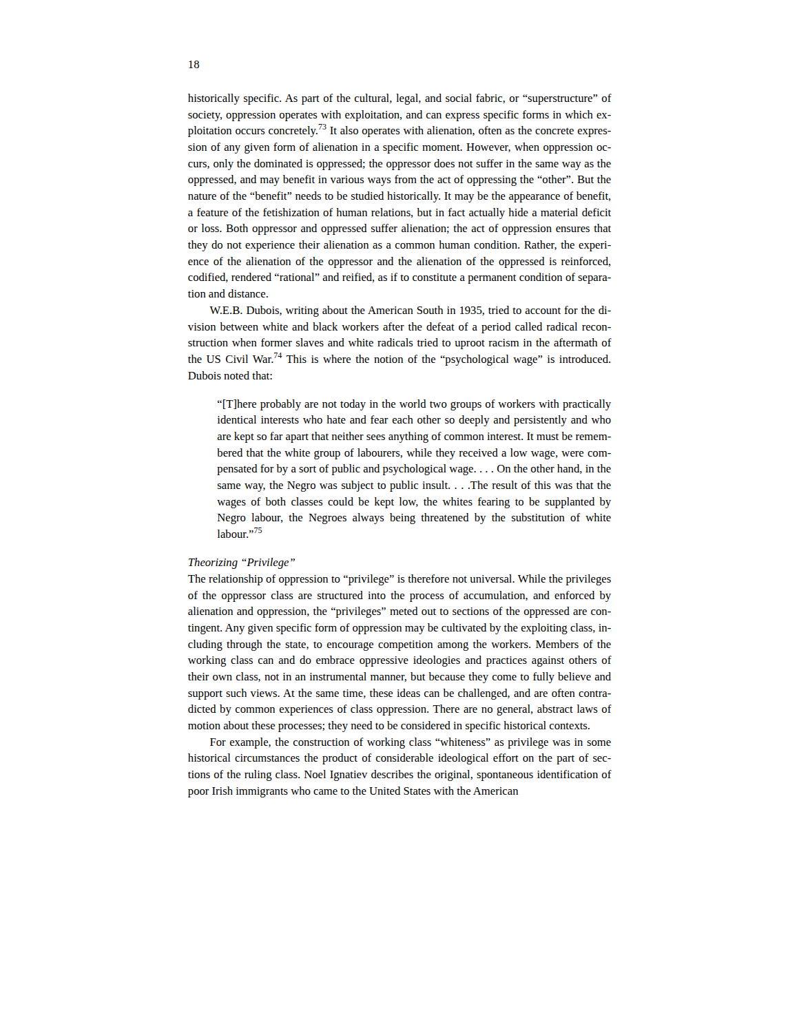18
historically specific. As part of the cultural, legal, and social fabric, or “superstructure” of society, oppression operates with exploitation, and can express specific forms in which exploitation occurs concretely.73 It also operates with alienation, often as the concrete expression of any given form of alienation in a specific moment. However, when oppression occurs, only the dominated is oppressed; the oppressor does not suffer in the same way as the oppressed, and may benefit in various ways from the act of oppressing the “other”. But the nature of the “benefit” needs to be studied historically. It may be the appearance of benefit, a feature of the fetishization of human relations, but in fact actually hide a material deficit or loss. Both oppressor and oppressed suffer alienation; the act of oppression ensures that they do not experience their alienation as a common human condition. Rather, the experience of the alienation of the oppressor and the alienation of the oppressed is reinforced, codified, rendered “rational” and reified, as if to constitute a permanent condition of separation and distance.
W.E.B. Dubois, writing about the American South in 1935, tried to account for the division between white and black workers after the defeat of a period called radical reconstruction when former slaves and white radicals tried to uproot racism in the aftermath of the US Civil War.74 This is where the notion of the “psychological wage” is introduced. Dubois noted that:
“[T]here probably are not today in the world two groups of workers with practically identical interests who hate and fear each other so deeply and persistently and who are kept so far apart that neither sees anything of common interest. It must be remembered that the white group of labourers, while they received a low wage, were compensated for by a sort of public and psychological wage. . . . On the other hand, in the same way, the Negro was subject to public insult. . . .The result of this was that the wages of both classes could be kept low, the whites fearing to be supplanted by Negro labour, the Negroes always being threatened by the substitution of white labour.”75
Theorizing “Privilege”
The relationship of oppression to “privilege” is therefore not universal. While the privileges of the oppressor class are structured into the process of accumulation, and enforced by alienation and oppression, the “privileges” meted out to sections of the oppressed are contingent. Any given specific form of oppression may be cultivated by the exploiting class, including through the state, to encourage competition among the workers. Members of the working class can and do embrace oppressive ideologies and practices against others of their own class, not in an instrumental manner, but because they come to fully believe and support such views. At the same time, these ideas can be challenged, and are often contradicted by common experiences of class oppression. There are no general, abstract laws of motion about these processes; they need to be considered in specific historical contexts.
For example, the construction of working class “whiteness” as privilege was in some historical circumstances the product of considerable ideological effort on the part of sections of the ruling class. Noel Ignatiev describes the original, spontaneous identification of poor Irish immigrants who came to the United States with the American